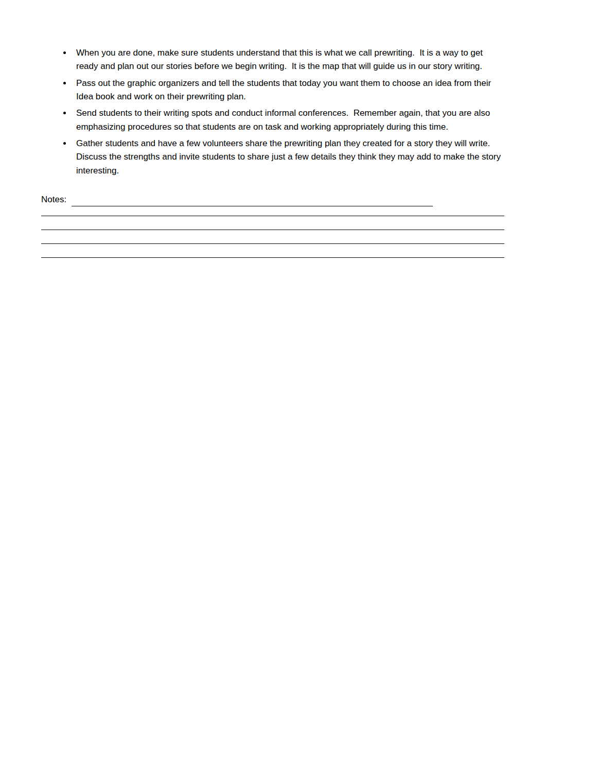When you are done, make sure students understand that this is what we call prewriting. It is a way to get ready and plan out our stories before we begin writing. It is the map that will guide us in our story writing.
Pass out the graphic organizers and tell the students that today you want them to choose an idea from their Idea book and work on their prewriting plan.
Send students to their writing spots and conduct informal conferences. Remember again, that you are also emphasizing procedures so that students are on task and working appropriately during this time.
Gather students and have a few volunteers share the prewriting plan they created for a story they will write. Discuss the strengths and invite students to share just a few details they think they may add to make the story interesting.
Notes: